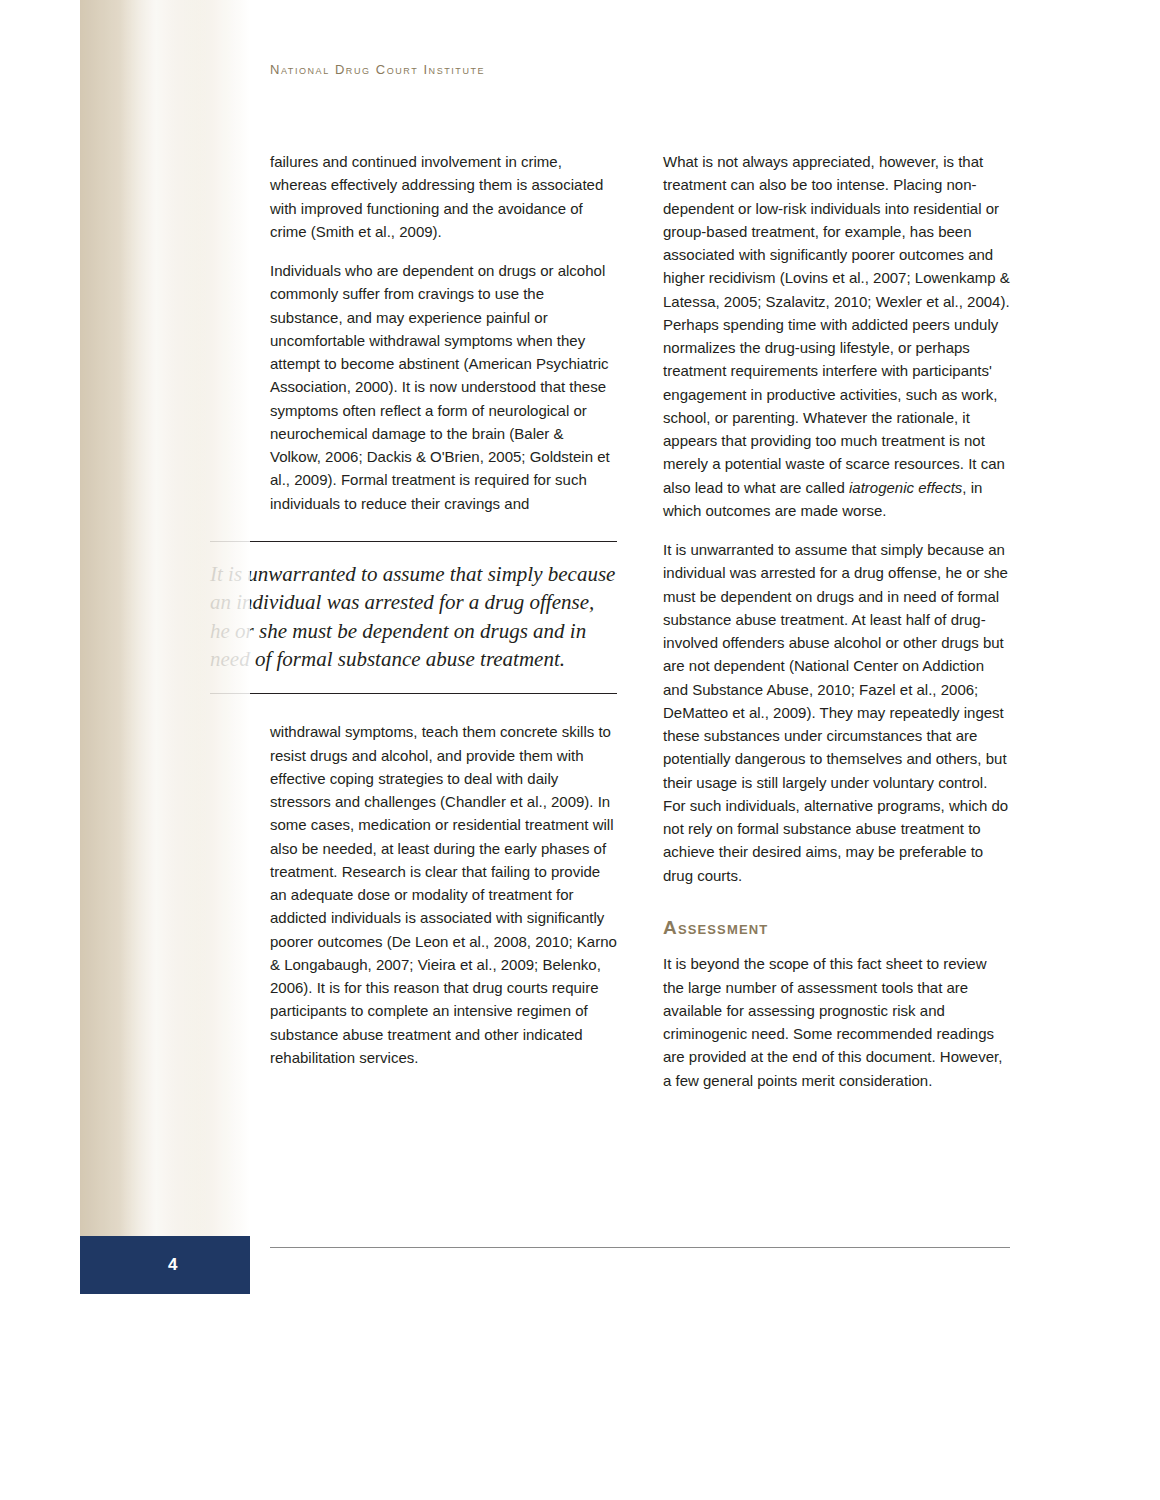National Drug Court Institute
failures and continued involvement in crime, whereas effectively addressing them is associated with improved functioning and the avoidance of crime (Smith et al., 2009).
Individuals who are dependent on drugs or alcohol commonly suffer from cravings to use the substance, and may experience painful or uncomfortable withdrawal symptoms when they attempt to become abstinent (American Psychiatric Association, 2000). It is now understood that these symptoms often reflect a form of neurological or neurochemical damage to the brain (Baler & Volkow, 2006; Dackis & O'Brien, 2005; Goldstein et al., 2009). Formal treatment is required for such individuals to reduce their cravings and
It is unwarranted to assume that simply because an individual was arrested for a drug offense, he or she must be dependent on drugs and in need of formal substance abuse treatment.
withdrawal symptoms, teach them concrete skills to resist drugs and alcohol, and provide them with effective coping strategies to deal with daily stressors and challenges (Chandler et al., 2009). In some cases, medication or residential treatment will also be needed, at least during the early phases of treatment. Research is clear that failing to provide an adequate dose or modality of treatment for addicted individuals is associated with significantly poorer outcomes (De Leon et al., 2008, 2010; Karno & Longabaugh, 2007; Vieira et al., 2009; Belenko, 2006). It is for this reason that drug courts require participants to complete an intensive regimen of substance abuse treatment and other indicated rehabilitation services.
What is not always appreciated, however, is that treatment can also be too intense. Placing non-dependent or low-risk individuals into residential or group-based treatment, for example, has been associated with significantly poorer outcomes and higher recidivism (Lovins et al., 2007; Lowenkamp & Latessa, 2005; Szalavitz, 2010; Wexler et al., 2004). Perhaps spending time with addicted peers unduly normalizes the drug-using lifestyle, or perhaps treatment requirements interfere with participants' engagement in productive activities, such as work, school, or parenting. Whatever the rationale, it appears that providing too much treatment is not merely a potential waste of scarce resources. It can also lead to what are called iatrogenic effects, in which outcomes are made worse.
It is unwarranted to assume that simply because an individual was arrested for a drug offense, he or she must be dependent on drugs and in need of formal substance abuse treatment. At least half of drug-involved offenders abuse alcohol or other drugs but are not dependent (National Center on Addiction and Substance Abuse, 2010; Fazel et al., 2006; DeMatteo et al., 2009). They may repeatedly ingest these substances under circumstances that are potentially dangerous to themselves and others, but their usage is still largely under voluntary control. For such individuals, alternative programs, which do not rely on formal substance abuse treatment to achieve their desired aims, may be preferable to drug courts.
Assessment
It is beyond the scope of this fact sheet to review the large number of assessment tools that are available for assessing prognostic risk and criminogenic need. Some recommended readings are provided at the end of this document. However, a few general points merit consideration.
4